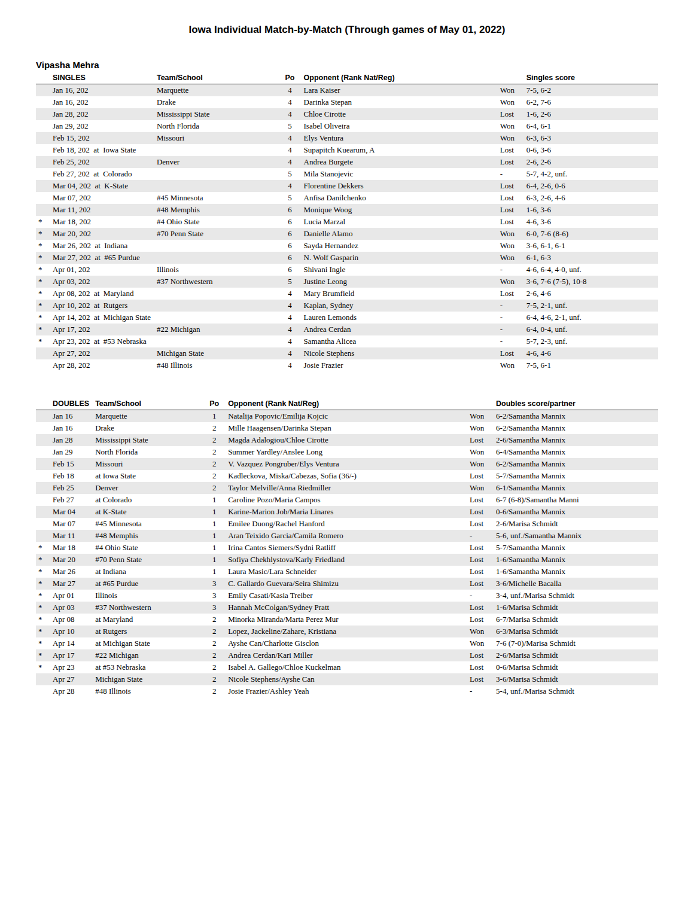Iowa Individual Match-by-Match (Through games of May 01, 2022)
Vipasha Mehra
| | SINGLES | Team/School | Po | Opponent (Rank Nat/Reg) | | Singles score |
| --- | --- | --- | --- | --- | --- | --- |
| | Jan 16, 202 | Marquette | 4 | Lara Kaiser | Won | 7-5, 6-2 |
| | Jan 16, 202 | Drake | 4 | Darinka Stepan | Won | 6-2, 7-6 |
| | Jan 28, 202 | Mississippi State | 4 | Chloe Cirotte | Lost | 1-6, 2-6 |
| | Jan 29, 202 | North Florida | 5 | Isabel Oliveira | Won | 6-4, 6-1 |
| | Feb 15, 202 | Missouri | 4 | Elys Ventura | Won | 6-3, 6-3 |
| | Feb 18, 202 at Iowa State | | 4 | Supapitch Kuearum, A | Lost | 0-6, 3-6 |
| | Feb 25, 202 | Denver | 4 | Andrea Burgete | Lost | 2-6, 2-6 |
| | Feb 27, 202 at Colorado | | 5 | Mila Stanojevic | - | 5-7, 4-2, unf. |
| | Mar 04, 202 at K-State | | 4 | Florentine Dekkers | Lost | 6-4, 2-6, 0-6 |
| | Mar 07, 202 | #45 Minnesota | 5 | Anfisa Danilchenko | Lost | 6-3, 2-6, 4-6 |
| | Mar 11, 202 | #48 Memphis | 6 | Monique Woog | Lost | 1-6, 3-6 |
| * | Mar 18, 202 | #4 Ohio State | 6 | Lucia Marzal | Lost | 4-6, 3-6 |
| * | Mar 20, 202 | #70 Penn State | 6 | Danielle Alamo | Won | 6-0, 7-6 (8-6) |
| * | Mar 26, 202 at Indiana | | 6 | Sayda Hernandez | Won | 3-6, 6-1, 6-1 |
| * | Mar 27, 202 at #65 Purdue | | 6 | N. Wolf Gasparin | Won | 6-1, 6-3 |
| * | Apr 01, 202 | Illinois | 6 | Shivani Ingle | - | 4-6, 6-4, 4-0, unf. |
| * | Apr 03, 202 | #37 Northwestern | 5 | Justine Leong | Won | 3-6, 7-6 (7-5), 10-8 |
| * | Apr 08, 202 at Maryland | | 4 | Mary Brumfield | Lost | 2-6, 4-6 |
| * | Apr 10, 202 at Rutgers | | 4 | Kaplan, Sydney | - | 7-5, 2-1, unf. |
| * | Apr 14, 202 at Michigan State | | 4 | Lauren Lemonds | - | 6-4, 4-6, 2-1, unf. |
| * | Apr 17, 202 | #22 Michigan | 4 | Andrea Cerdan | - | 6-4, 0-4, unf. |
| * | Apr 23, 202 at #53 Nebraska | | 4 | Samantha Alicea | - | 5-7, 2-3, unf. |
| | Apr 27, 202 | Michigan State | 4 | Nicole Stephens | Lost | 4-6, 4-6 |
| | Apr 28, 202 | #48 Illinois | 4 | Josie Frazier | Won | 7-5, 6-1 |
| | DOUBLES | Team/School | Po | Opponent (Rank Nat/Reg) | | Doubles score/partner |
| --- | --- | --- | --- | --- | --- | --- |
| | Jan 16 | Marquette | 1 | Natalija Popovic/Emilija Kojcic | Won | 6-2/Samantha Mannix |
| | Jan 16 | Drake | 2 | Mille Haagensen/Darinka Stepan | Won | 6-2/Samantha Mannix |
| | Jan 28 | Mississippi State | 2 | Magda Adalogiou/Chloe Cirotte | Lost | 2-6/Samantha Mannix |
| | Jan 29 | North Florida | 2 | Summer Yardley/Anslee Long | Won | 6-4/Samantha Mannix |
| | Feb 15 | Missouri | 2 | V. Vazquez Pongruber/Elys Ventura | Won | 6-2/Samantha Mannix |
| | Feb 18 | at Iowa State | 2 | Kadleckova, Miska/Cabezas, Sofia (36/-) | Lost | 5-7/Samantha Mannix |
| | Feb 25 | Denver | 2 | Taylor Melville/Anna Riedmiller | Won | 6-1/Samantha Mannix |
| | Feb 27 | at Colorado | 1 | Caroline Pozo/Maria Campos | Lost | 6-7 (6-8)/Samantha Manni |
| | Mar 04 | at K-State | 1 | Karine-Marion Job/Maria Linares | Lost | 0-6/Samantha Mannix |
| | Mar 07 | #45 Minnesota | 1 | Emilee Duong/Rachel Hanford | Lost | 2-6/Marisa Schmidt |
| | Mar 11 | #48 Memphis | 1 | Aran Teixido Garcia/Camila Romero | - | 5-6, unf./Samantha Mannix |
| * | Mar 18 | #4 Ohio State | 1 | Irina Cantos Siemers/Sydni Ratliff | Lost | 5-7/Samantha Mannix |
| * | Mar 20 | #70 Penn State | 1 | Sofiya Chekhlystova/Karly Friedland | Lost | 1-6/Samantha Mannix |
| * | Mar 26 | at Indiana | 1 | Laura Masic/Lara Schneider | Lost | 1-6/Samantha Mannix |
| * | Mar 27 | at #65 Purdue | 3 | C. Gallardo Guevara/Seira Shimizu | Lost | 3-6/Michelle Bacalla |
| * | Apr 01 | Illinois | 3 | Emily Casati/Kasia Treiber | - | 3-4, unf./Marisa Schmidt |
| * | Apr 03 | #37 Northwestern | 3 | Hannah McColgan/Sydney Pratt | Lost | 1-6/Marisa Schmidt |
| * | Apr 08 | at Maryland | 2 | Minorka Miranda/Marta Perez Mur | Lost | 6-7/Marisa Schmidt |
| * | Apr 10 | at Rutgers | 2 | Lopez, Jackeline/Zahare, Kristiana | Won | 6-3/Marisa Schmidt |
| * | Apr 14 | at Michigan State | 2 | Ayshe Can/Charlotte Gisclon | Won | 7-6 (7-0)/Marisa Schmidt |
| * | Apr 17 | #22 Michigan | 2 | Andrea Cerdan/Kari Miller | Lost | 2-6/Marisa Schmidt |
| * | Apr 23 | at #53 Nebraska | 2 | Isabel A. Gallego/Chloe Kuckelman | Lost | 0-6/Marisa Schmidt |
| | Apr 27 | Michigan State | 2 | Nicole Stephens/Ayshe Can | Lost | 3-6/Marisa Schmidt |
| | Apr 28 | #48 Illinois | 2 | Josie Frazier/Ashley Yeah | - | 5-4, unf./Marisa Schmidt |